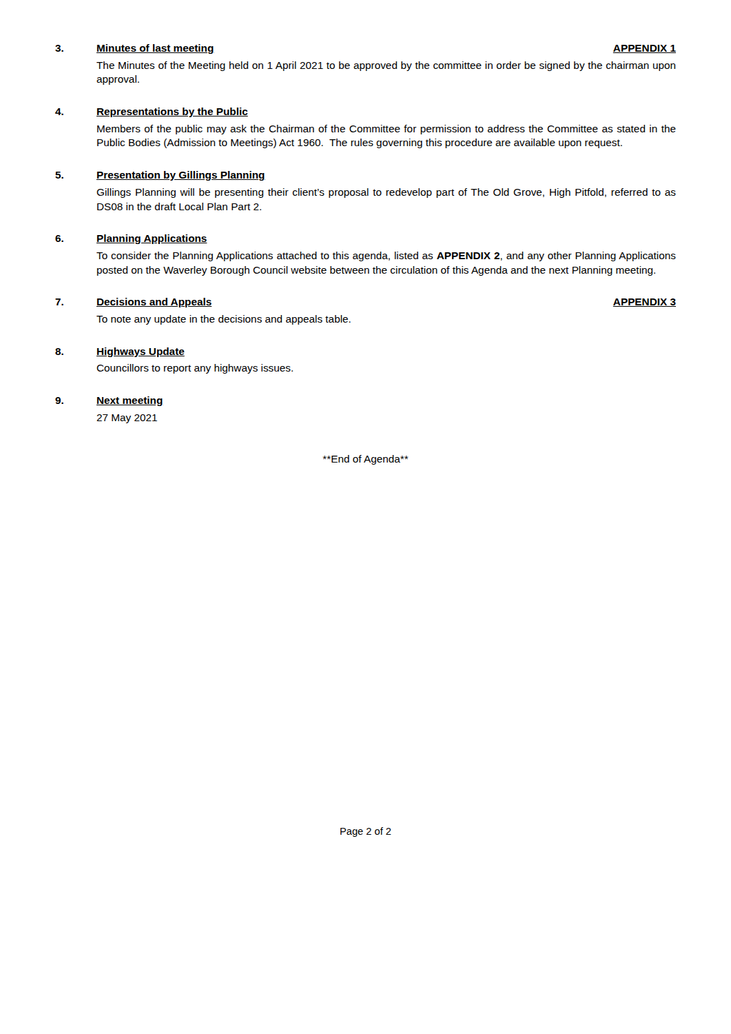3.
Minutes of last meeting APPENDIX 1
The Minutes of the Meeting held on 1 April 2021 to be approved by the committee in order be signed by the chairman upon approval.
4.
Representations by the Public
Members of the public may ask the Chairman of the Committee for permission to address the Committee as stated in the Public Bodies (Admission to Meetings) Act 1960. The rules governing this procedure are available upon request.
5.
Presentation by Gillings Planning
Gillings Planning will be presenting their client’s proposal to redevelop part of The Old Grove, High Pitfold, referred to as DS08 in the draft Local Plan Part 2.
6.
Planning Applications
To consider the Planning Applications attached to this agenda, listed as APPENDIX 2, and any other Planning Applications posted on the Waverley Borough Council website between the circulation of this Agenda and the next Planning meeting.
7.
Decisions and Appeals APPENDIX 3
To note any update in the decisions and appeals table.
8.
Highways Update
Councillors to report any highways issues.
9.
Next meeting
27 May 2021
**End of Agenda**
Page 2 of 2